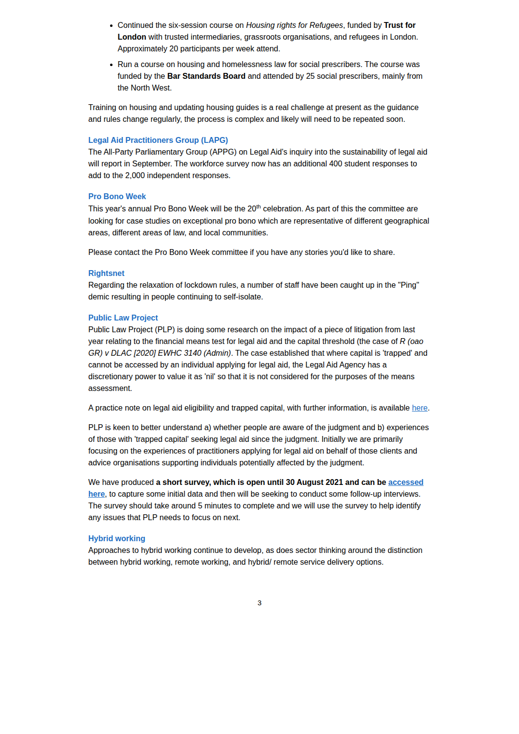Continued the six-session course on Housing rights for Refugees, funded by Trust for London with trusted intermediaries, grassroots organisations, and refugees in London. Approximately 20 participants per week attend.
Run a course on housing and homelessness law for social prescribers. The course was funded by the Bar Standards Board and attended by 25 social prescribers, mainly from the North West.
Training on housing and updating housing guides is a real challenge at present as the guidance and rules change regularly, the process is complex and likely will need to be repeated soon.
Legal Aid Practitioners Group (LAPG)
The All-Party Parliamentary Group (APPG) on Legal Aid's inquiry into the sustainability of legal aid will report in September. The workforce survey now has an additional 400 student responses to add to the 2,000 independent responses.
Pro Bono Week
This year's annual Pro Bono Week will be the 20th celebration. As part of this the committee are looking for case studies on exceptional pro bono which are representative of different geographical areas, different areas of law, and local communities.
Please contact the Pro Bono Week committee if you have any stories you'd like to share.
Rightsnet
Regarding the relaxation of lockdown rules, a number of staff have been caught up in the "Ping" demic resulting in people continuing to self-isolate.
Public Law Project
Public Law Project (PLP) is doing some research on the impact of a piece of litigation from last year relating to the financial means test for legal aid and the capital threshold (the case of R (oao GR) v DLAC [2020] EWHC 3140 (Admin). The case established that where capital is 'trapped' and cannot be accessed by an individual applying for legal aid, the Legal Aid Agency has a discretionary power to value it as 'nil' so that it is not considered for the purposes of the means assessment.
A practice note on legal aid eligibility and trapped capital, with further information, is available here.
PLP is keen to better understand a) whether people are aware of the judgment and b) experiences of those with 'trapped capital' seeking legal aid since the judgment. Initially we are primarily focusing on the experiences of practitioners applying for legal aid on behalf of those clients and advice organisations supporting individuals potentially affected by the judgment.
We have produced a short survey, which is open until 30 August 2021 and can be accessed here, to capture some initial data and then will be seeking to conduct some follow-up interviews. The survey should take around 5 minutes to complete and we will use the survey to help identify any issues that PLP needs to focus on next.
Hybrid working
Approaches to hybrid working continue to develop, as does sector thinking around the distinction between hybrid working, remote working, and hybrid/ remote service delivery options.
3